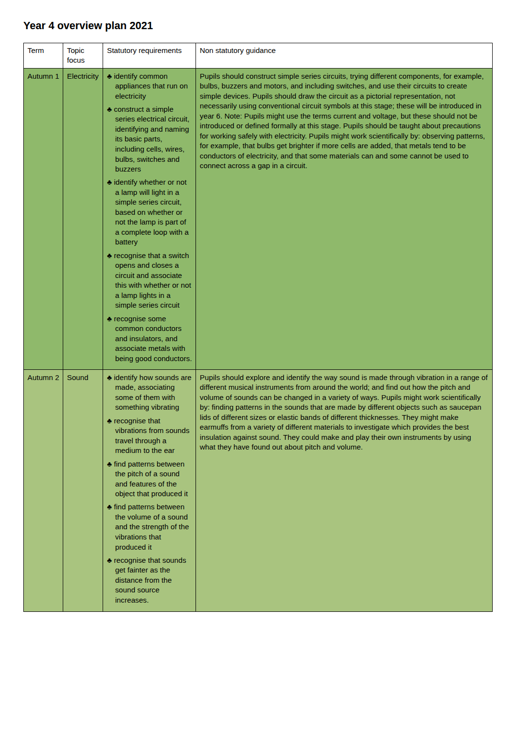Year 4 overview plan 2021
| Term | Topic focus | Statutory requirements | Non statutory guidance |
| --- | --- | --- | --- |
| Autumn 1 | Electricity | identify common appliances that run on electricity construct a simple series electrical circuit, identifying and naming its basic parts, including cells, wires, bulbs, switches and buzzers identify whether or not a lamp will light in a simple series circuit, based on whether or not the lamp is part of a complete loop with a battery recognise that a switch opens and closes a circuit and associate this with whether or not a lamp lights in a simple series circuit recognise some common conductors and insulators, and associate metals with being good conductors. | Pupils should construct simple series circuits, trying different components, for example, bulbs, buzzers and motors, and including switches, and use their circuits to create simple devices. Pupils should draw the circuit as a pictorial representation, not necessarily using conventional circuit symbols at this stage; these will be introduced in year 6. Note: Pupils might use the terms current and voltage, but these should not be introduced or defined formally at this stage. Pupils should be taught about precautions for working safely with electricity. Pupils might work scientifically by: observing patterns, for example, that bulbs get brighter if more cells are added, that metals tend to be conductors of electricity, and that some materials can and some cannot be used to connect across a gap in a circuit. |
| Autumn 2 | Sound | identify how sounds are made, associating some of them with something vibrating recognise that vibrations from sounds travel through a medium to the ear find patterns between the pitch of a sound and features of the object that produced it find patterns between the volume of a sound and the strength of the vibrations that produced it recognise that sounds get fainter as the distance from the sound source increases. | Pupils should explore and identify the way sound is made through vibration in a range of different musical instruments from around the world; and find out how the pitch and volume of sounds can be changed in a variety of ways. Pupils might work scientifically by: finding patterns in the sounds that are made by different objects such as saucepan lids of different sizes or elastic bands of different thicknesses. They might make earmuffs from a variety of different materials to investigate which provides the best insulation against sound. They could make and play their own instruments by using what they have found out about pitch and volume. |